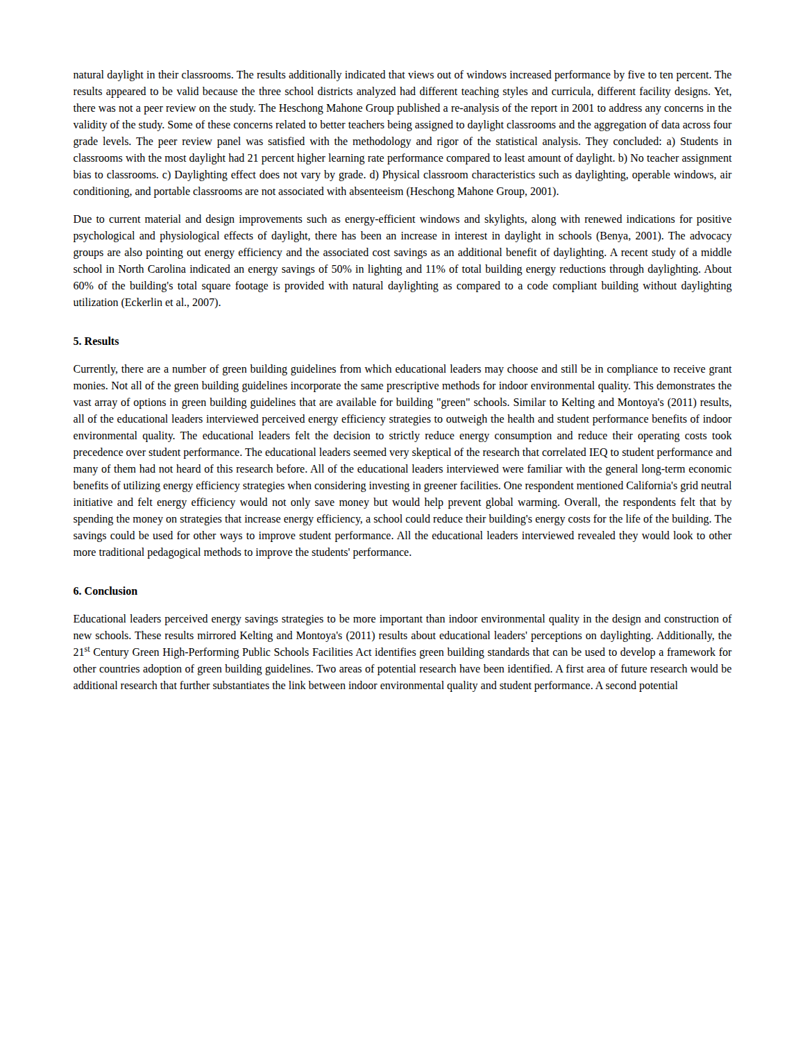natural daylight in their classrooms. The results additionally indicated that views out of windows increased performance by five to ten percent. The results appeared to be valid because the three school districts analyzed had different teaching styles and curricula, different facility designs. Yet, there was not a peer review on the study. The Heschong Mahone Group published a re-analysis of the report in 2001 to address any concerns in the validity of the study. Some of these concerns related to better teachers being assigned to daylight classrooms and the aggregation of data across four grade levels. The peer review panel was satisfied with the methodology and rigor of the statistical analysis. They concluded: a) Students in classrooms with the most daylight had 21 percent higher learning rate performance compared to least amount of daylight. b) No teacher assignment bias to classrooms. c) Daylighting effect does not vary by grade. d) Physical classroom characteristics such as daylighting, operable windows, air conditioning, and portable classrooms are not associated with absenteeism (Heschong Mahone Group, 2001).
Due to current material and design improvements such as energy-efficient windows and skylights, along with renewed indications for positive psychological and physiological effects of daylight, there has been an increase in interest in daylight in schools (Benya, 2001). The advocacy groups are also pointing out energy efficiency and the associated cost savings as an additional benefit of daylighting. A recent study of a middle school in North Carolina indicated an energy savings of 50% in lighting and 11% of total building energy reductions through daylighting. About 60% of the building's total square footage is provided with natural daylighting as compared to a code compliant building without daylighting utilization (Eckerlin et al., 2007).
5. Results
Currently, there are a number of green building guidelines from which educational leaders may choose and still be in compliance to receive grant monies. Not all of the green building guidelines incorporate the same prescriptive methods for indoor environmental quality. This demonstrates the vast array of options in green building guidelines that are available for building "green" schools. Similar to Kelting and Montoya's (2011) results, all of the educational leaders interviewed perceived energy efficiency strategies to outweigh the health and student performance benefits of indoor environmental quality. The educational leaders felt the decision to strictly reduce energy consumption and reduce their operating costs took precedence over student performance. The educational leaders seemed very skeptical of the research that correlated IEQ to student performance and many of them had not heard of this research before. All of the educational leaders interviewed were familiar with the general long-term economic benefits of utilizing energy efficiency strategies when considering investing in greener facilities. One respondent mentioned California's grid neutral initiative and felt energy efficiency would not only save money but would help prevent global warming. Overall, the respondents felt that by spending the money on strategies that increase energy efficiency, a school could reduce their building's energy costs for the life of the building. The savings could be used for other ways to improve student performance. All the educational leaders interviewed revealed they would look to other more traditional pedagogical methods to improve the students' performance.
6. Conclusion
Educational leaders perceived energy savings strategies to be more important than indoor environmental quality in the design and construction of new schools. These results mirrored Kelting and Montoya's (2011) results about educational leaders' perceptions on daylighting. Additionally, the 21st Century Green High-Performing Public Schools Facilities Act identifies green building standards that can be used to develop a framework for other countries adoption of green building guidelines. Two areas of potential research have been identified. A first area of future research would be additional research that further substantiates the link between indoor environmental quality and student performance. A second potential